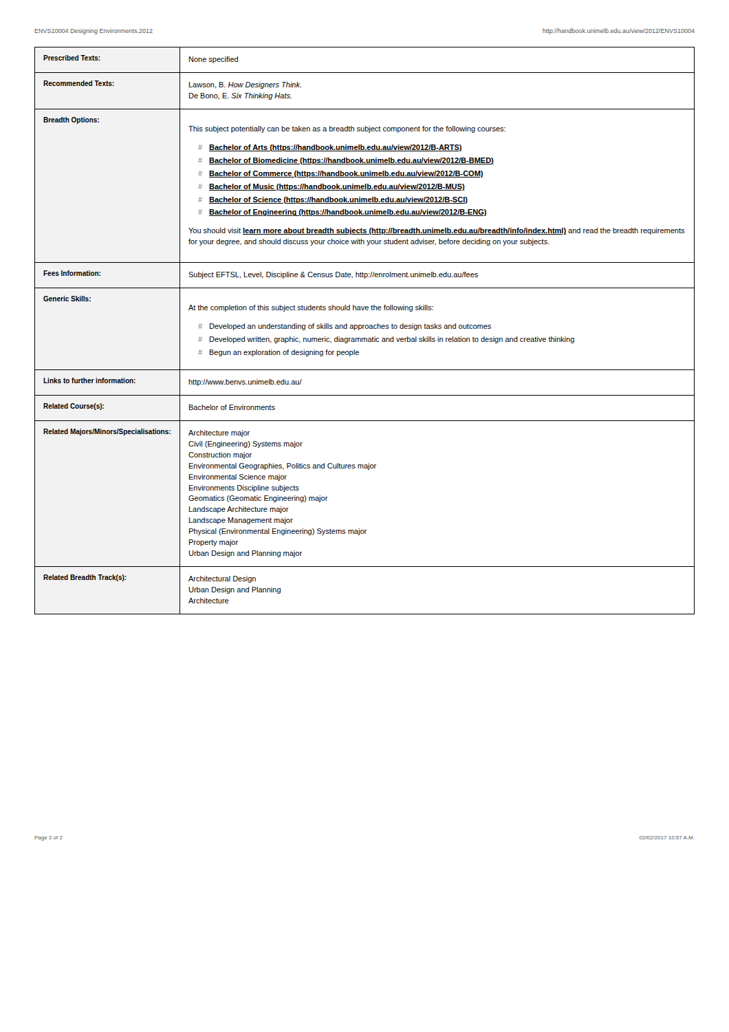ENVS10004 Designing Environments,2012 http://handbook.unimelb.edu.au/view/2012/ENVS10004
| Prescribed Texts: | None specified |
| Recommended Texts: | Lawson, B. How Designers Think. De Bono, E. Six Thinking Hats. |
| Breadth Options: | This subject potentially can be taken as a breadth subject component for the following courses: Bachelor of Arts (https://handbook.unimelb.edu.au/view/2012/B-ARTS) Bachelor of Biomedicine (https://handbook.unimelb.edu.au/view/2012/B-BMED) Bachelor of Commerce (https://handbook.unimelb.edu.au/view/2012/B-COM) Bachelor of Music (https://handbook.unimelb.edu.au/view/2012/B-MUS) Bachelor of Science (https://handbook.unimelb.edu.au/view/2012/B-SCI) Bachelor of Engineering (https://handbook.unimelb.edu.au/view/2012/B-ENG) You should visit learn more about breadth subjects (http://breadth.unimelb.edu.au/breadth/info/index.html) and read the breadth requirements for your degree, and should discuss your choice with your student adviser, before deciding on your subjects. |
| Fees Information: | Subject EFTSL, Level, Discipline & Census Date, http://enrolment.unimelb.edu.au/fees |
| Generic Skills: | At the completion of this subject students should have the following skills: Developed an understanding of skills and approaches to design tasks and outcomes Developed written, graphic, numeric, diagrammatic and verbal skills in relation to design and creative thinking Begun an exploration of designing for people |
| Links to further information: | http://www.benvs.unimelb.edu.au/ |
| Related Course(s): | Bachelor of Environments |
| Related Majors/Minors/Specialisations: | Architecture major Civil (Engineering) Systems major Construction major Environmental Geographies, Politics and Cultures major Environmental Science major Environments Discipline subjects Geomatics (Geomatic Engineering) major Landscape Architecture major Landscape Management major Physical (Environmental Engineering) Systems major Property major Urban Design and Planning major |
| Related Breadth Track(s): | Architectural Design Urban Design and Planning Architecture |
Page 2 of 2 02/02/2017 10:57 A.M.